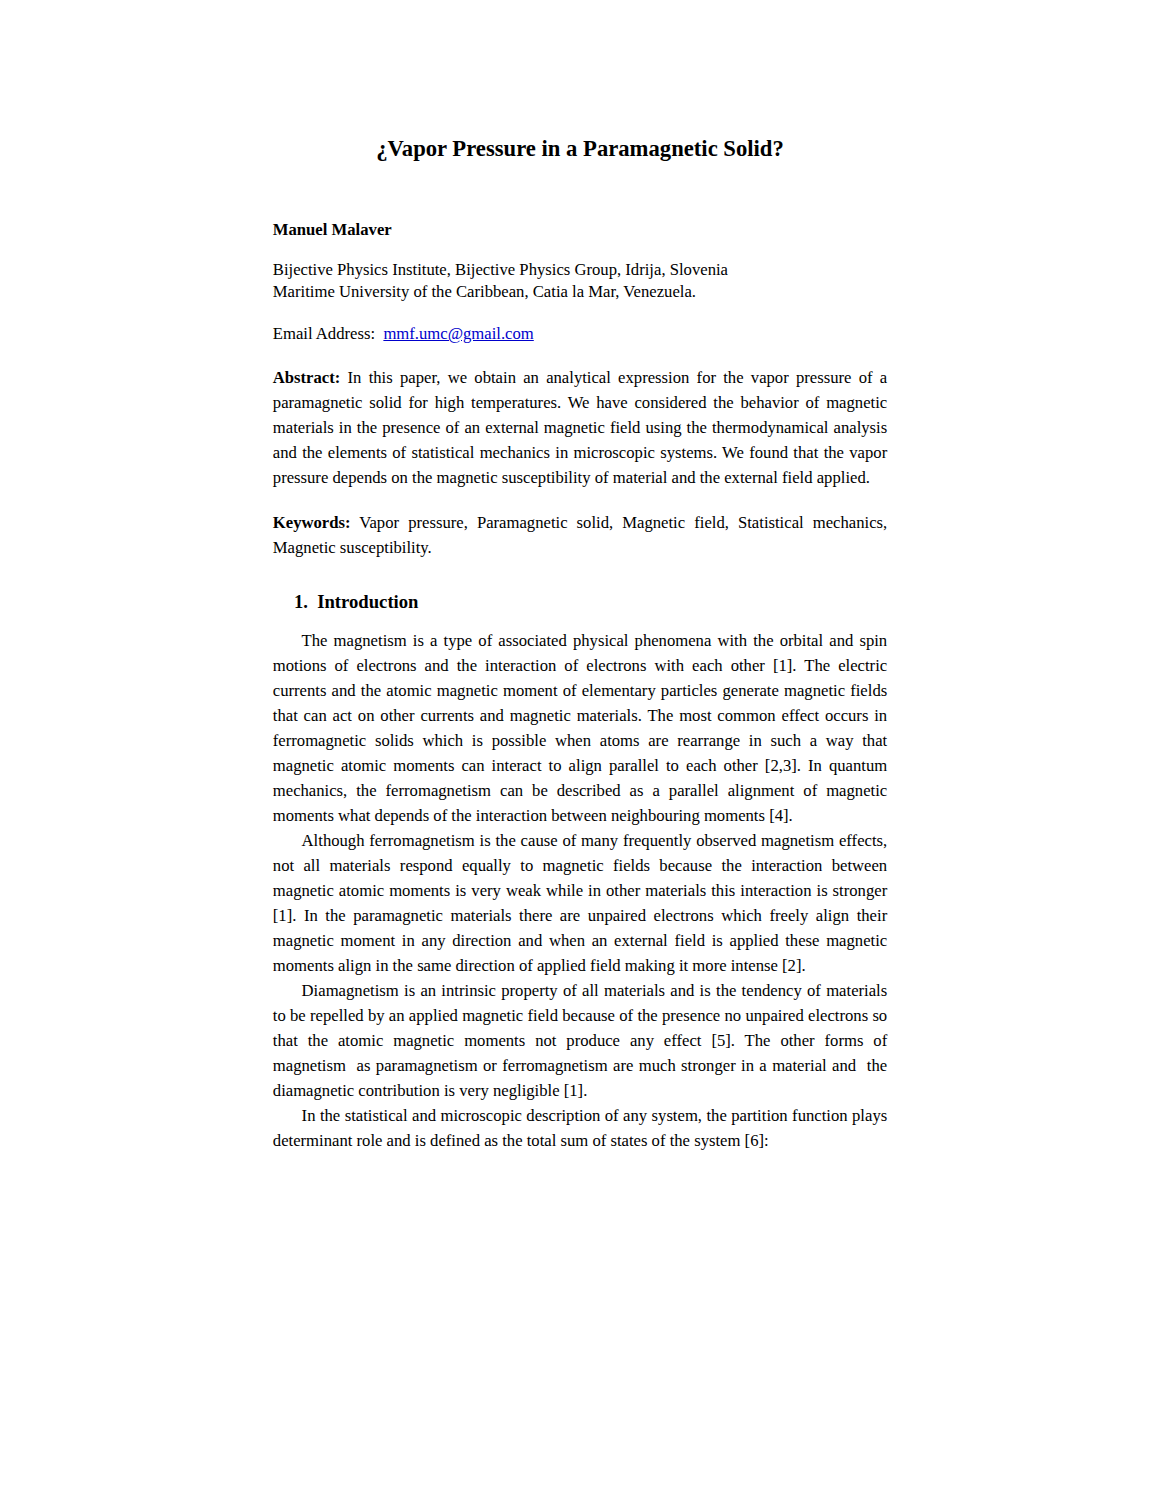¿Vapor Pressure in a Paramagnetic Solid?
Manuel Malaver
Bijective Physics Institute, Bijective Physics Group, Idrija, Slovenia
Maritime University of the Caribbean, Catia la Mar, Venezuela.
Email Address: mmf.umc@gmail.com
Abstract: In this paper, we obtain an analytical expression for the vapor pressure of a paramagnetic solid for high temperatures. We have considered the behavior of magnetic materials in the presence of an external magnetic field using the thermodynamical analysis and the elements of statistical mechanics in microscopic systems. We found that the vapor pressure depends on the magnetic susceptibility of material and the external field applied.
Keywords: Vapor pressure, Paramagnetic solid, Magnetic field, Statistical mechanics, Magnetic susceptibility.
1. Introduction
The magnetism is a type of associated physical phenomena with the orbital and spin motions of electrons and the interaction of electrons with each other [1]. The electric currents and the atomic magnetic moment of elementary particles generate magnetic fields that can act on other currents and magnetic materials. The most common effect occurs in ferromagnetic solids which is possible when atoms are rearrange in such a way that magnetic atomic moments can interact to align parallel to each other [2,3]. In quantum mechanics, the ferromagnetism can be described as a parallel alignment of magnetic moments what depends of the interaction between neighbouring moments [4].
Although ferromagnetism is the cause of many frequently observed magnetism effects, not all materials respond equally to magnetic fields because the interaction between magnetic atomic moments is very weak while in other materials this interaction is stronger [1]. In the paramagnetic materials there are unpaired electrons which freely align their magnetic moment in any direction and when an external field is applied these magnetic moments align in the same direction of applied field making it more intense [2].
Diamagnetism is an intrinsic property of all materials and is the tendency of materials to be repelled by an applied magnetic field because of the presence no unpaired electrons so that the atomic magnetic moments not produce any effect [5]. The other forms of magnetism as paramagnetism or ferromagnetism are much stronger in a material and the diamagnetic contribution is very negligible [1].
In the statistical and microscopic description of any system, the partition function plays determinant role and is defined as the total sum of states of the system [6]: